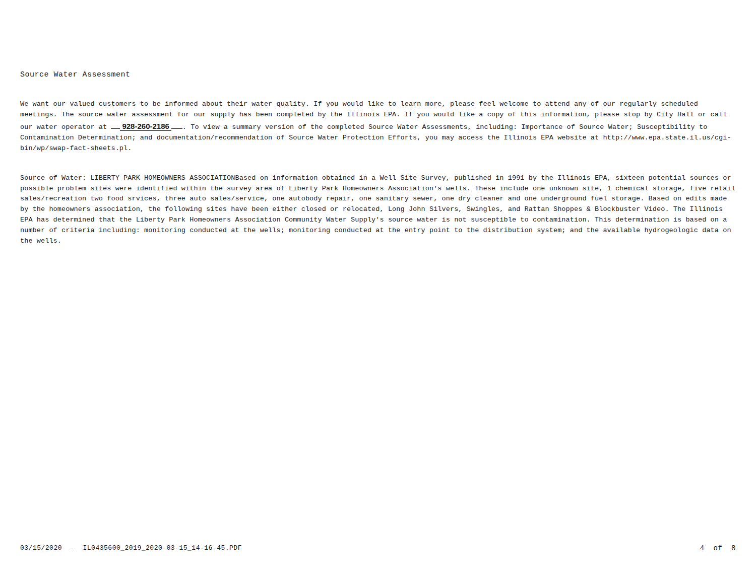Source Water Assessment
We want our valued customers to be informed about their water quality. If you would like to learn more, please feel welcome to attend any of our regularly scheduled meetings. The source water assessment for our supply has been completed by the Illinois EPA. If you would like a copy of this information, please stop by City Hall or call our water operator at 928-260-2186 . To view a summary version of the completed Source Water Assessments, including: Importance of Source Water; Susceptibility to Contamination Determination; and documentation/recommendation of Source Water Protection Efforts, you may access the Illinois EPA website at http://www.epa.state.il.us/cgi-bin/wp/swap-fact-sheets.pl.
Source of Water: LIBERTY PARK HOMEOWNERS ASSOCIATIONBased on information obtained in a Well Site Survey, published in 1991 by the Illinois EPA, sixteen potential sources or possible problem sites were identified within the survey area of Liberty Park Homeowners Association's wells. These include one unknown site, 1 chemical storage, five retail sales/recreation two food srvices, three auto sales/service, one autobody repair, one sanitary sewer, one dry cleaner and one underground fuel storage. Based on edits made by the homeowners association, the following sites have been either closed or relocated, Long John Silvers, Swingles, and Rattan Shoppes & Blockbuster Video. The Illinois EPA has determined that the Liberty Park Homeowners Association Community Water Supply's source water is not susceptible to contamination. This determination is based on a number of criteria including: monitoring conducted at the wells; monitoring conducted at the entry point to the distribution system; and the available hydrogeologic data on the wells.
03/15/2020 - IL0435600_2019_2020-03-15_14-16-45.PDF
4 of 8